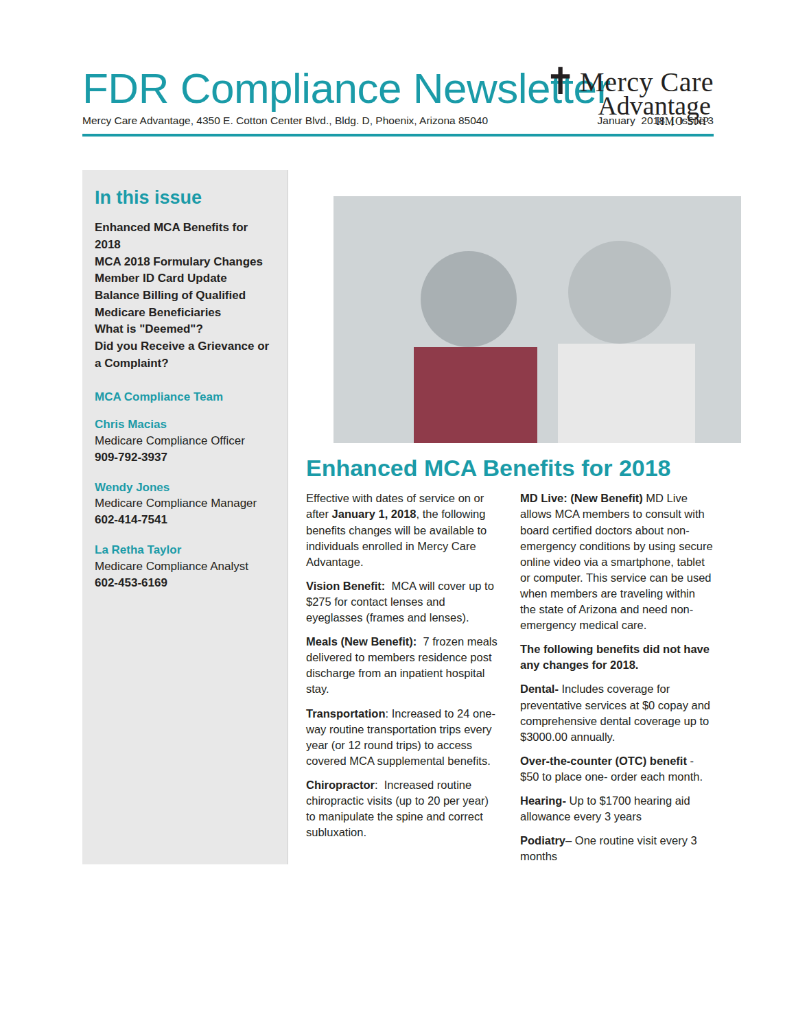✝ Mercy Care
Advantage
HMO SNP
FDR Compliance Newsletter
Mercy Care Advantage, 4350 E. Cotton Center Blvd., Bldg. D, Phoenix, Arizona 85040 January 2018 | Issue 3
In this issue
Enhanced MCA Benefits for 2018
MCA 2018 Formulary Changes
Member ID Card Update
Balance Billing of Qualified Medicare Beneficiaries
What is "Deemed"?
Did you Receive a Grievance or a Complaint?
MCA Compliance Team
Chris Macias Medicare Compliance Officer 909-792-3937
Wendy Jones Medicare Compliance Manager 602-414-7541
La Retha Taylor Medicare Compliance Analyst 602-453-6169
Enhanced MCA Benefits for 2018
Effective with dates of service on or after January 1, 2018, the following benefits changes will be available to individuals enrolled in Mercy Care Advantage.
Vision Benefit: MCA will cover up to $275 for contact lenses and eyeglasses (frames and lenses).
Meals (New Benefit): 7 frozen meals delivered to members residence post discharge from an inpatient hospital stay.
Transportation: Increased to 24 one-way routine transportation trips every year (or 12 round trips) to access covered MCA supplemental benefits.
Chiropractor: Increased routine chiropractic visits (up to 20 per year) to manipulate the spine and correct subluxation.
MD Live: (New Benefit) MD Live allows MCA members to consult with board certified doctors about non-emergency conditions by using secure online video via a smartphone, tablet or computer. This service can be used when members are traveling within the state of Arizona and need non-emergency medical care.
The following benefits did not have any changes for 2018.
Dental- Includes coverage for preventative services at $0 copay and comprehensive dental coverage up to $3000.00 annually.
Over-the-counter (OTC) benefit - $50 to place one- order each month.
Hearing- Up to $1700 hearing aid allowance every 3 years
Podiatry– One routine visit every 3 months